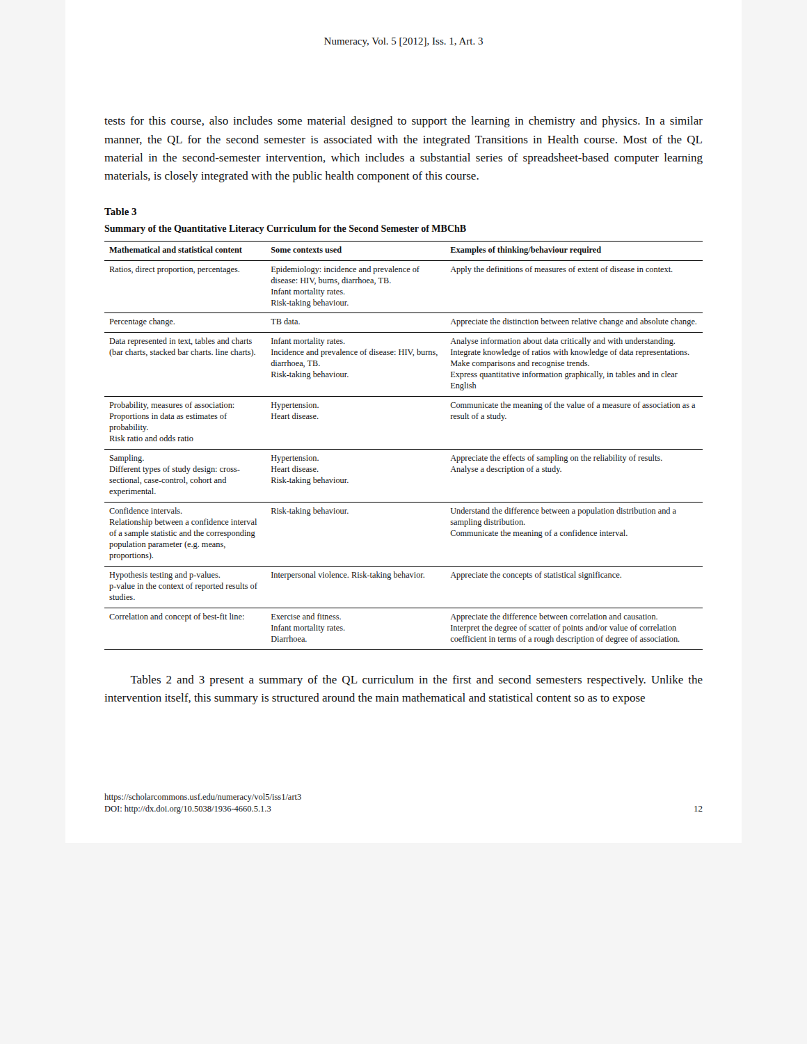Numeracy, Vol. 5 [2012], Iss. 1, Art. 3
tests for this course, also includes some material designed to support the learning in chemistry and physics. In a similar manner, the QL for the second semester is associated with the integrated Transitions in Health course. Most of the QL material in the second-semester intervention, which includes a substantial series of spreadsheet-based computer learning materials, is closely integrated with the public health component of this course.
Table 3
Summary of the Quantitative Literacy Curriculum for the Second Semester of MBChB
| Mathematical and statistical content | Some contexts used | Examples of thinking/behaviour required |
| --- | --- | --- |
| Ratios, direct proportion, percentages. | Epidemiology: incidence and prevalence of disease: HIV, burns, diarrhoea, TB. Infant mortality rates. Risk-taking behaviour. | Apply the definitions of measures of extent of disease in context. |
| Percentage change. | TB data. | Appreciate the distinction between relative change and absolute change. |
| Data represented in text, tables and charts (bar charts, stacked bar charts. line charts). | Infant mortality rates. Incidence and prevalence of disease: HIV, burns, diarrhoea, TB. Risk-taking behaviour. | Analyse information about data critically and with understanding. Integrate knowledge of ratios with knowledge of data representations. Make comparisons and recognise trends. Express quantitative information graphically, in tables and in clear English |
| Probability, measures of association: Proportions in data as estimates of probability. Risk ratio and odds ratio | Hypertension. Heart disease. | Communicate the meaning of the value of a measure of association as a result of a study. |
| Sampling. Different types of study design: cross-sectional, case-control, cohort and experimental. | Hypertension. Heart disease. Risk-taking behaviour. | Appreciate the effects of sampling on the reliability of results. Analyse a description of a study. |
| Confidence intervals. Relationship between a confidence interval of a sample statistic and the corresponding population parameter (e.g. means, proportions). | Risk-taking behaviour. | Understand the difference between a population distribution and a sampling distribution. Communicate the meaning of a confidence interval. |
| Hypothesis testing and p-values. p-value in the context of reported results of studies. | Interpersonal violence. Risk-taking behavior. | Appreciate the concepts of statistical significance. |
| Correlation and concept of best-fit line: | Exercise and fitness. Infant mortality rates. Diarrhoea. | Appreciate the difference between correlation and causation. Interpret the degree of scatter of points and/or value of correlation coefficient in terms of a rough description of degree of association. |
Tables 2 and 3 present a summary of the QL curriculum in the first and second semesters respectively. Unlike the intervention itself, this summary is structured around the main mathematical and statistical content so as to expose
https://scholarcommons.usf.edu/numeracy/vol5/iss1/art3
DOI: http://dx.doi.org/10.5038/1936-4660.5.1.3
12